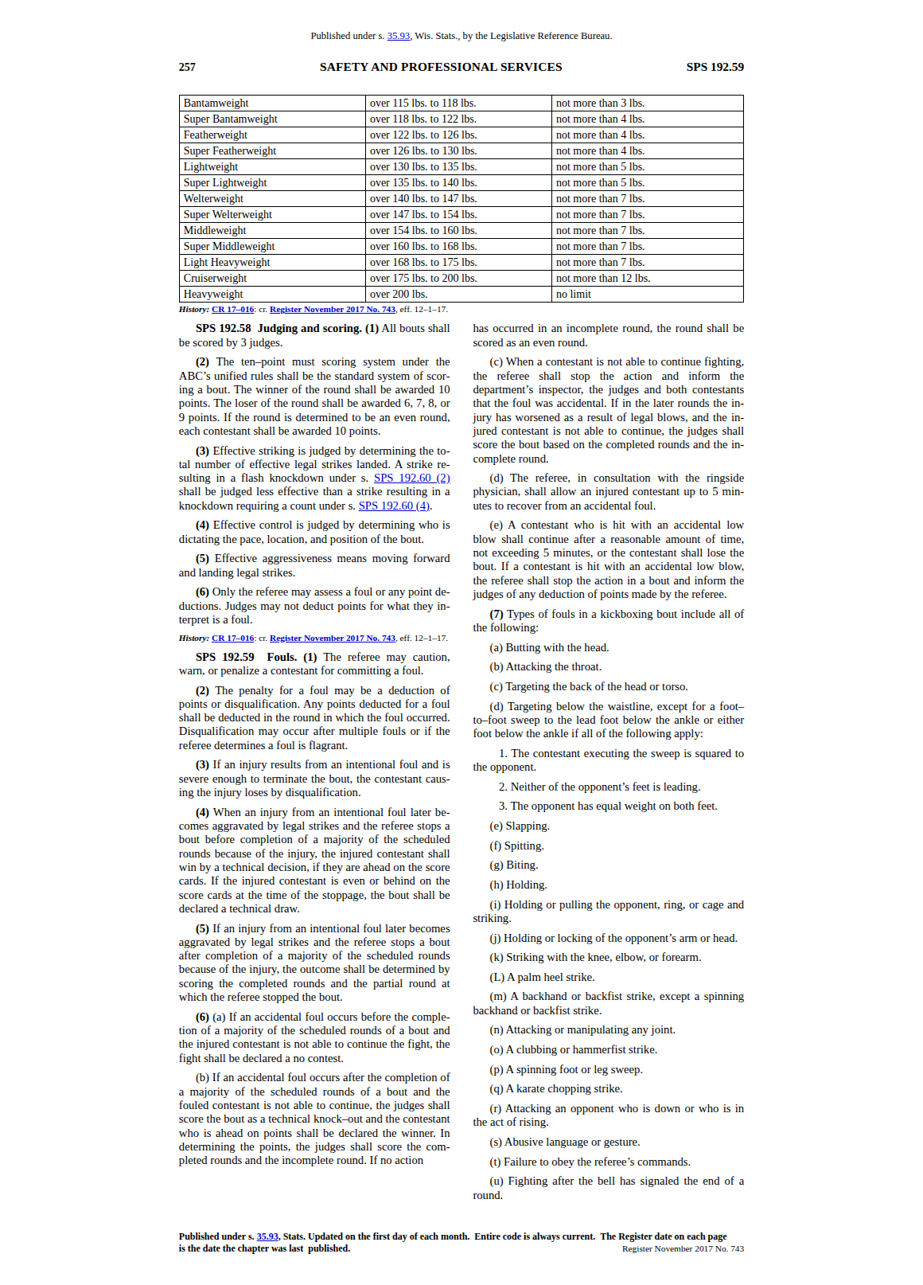Published under s. 35.93, Wis. Stats., by the Legislative Reference Bureau.
257 SAFETY AND PROFESSIONAL SERVICES SPS 192.59
| Bantamweight | over 115 lbs. to 118 lbs. | not more than 3 lbs. |
| Super Bantamweight | over 118 lbs. to 122 lbs. | not more than 4 lbs. |
| Featherweight | over 122 lbs. to 126 lbs. | not more than 4 lbs. |
| Super Featherweight | over 126 lbs. to 130 lbs. | not more than 4 lbs. |
| Lightweight | over 130 lbs. to 135 lbs. | not more than 5 lbs. |
| Super Lightweight | over 135 lbs. to 140 lbs. | not more than 5 lbs. |
| Welterweight | over 140 lbs. to 147 lbs. | not more than 7 lbs. |
| Super Welterweight | over 147 lbs. to 154 lbs. | not more than 7 lbs. |
| Middleweight | over 154 lbs. to 160 lbs. | not more than 7 lbs. |
| Super Middleweight | over 160 lbs. to 168 lbs. | not more than 7 lbs. |
| Light Heavyweight | over 168 lbs. to 175 lbs. | not more than 7 lbs. |
| Cruiserweight | over 175 lbs. to 200 lbs. | not more than 12 lbs. |
| Heavyweight | over 200 lbs. | no limit |
History: CR 17–016: cr. Register November 2017 No. 743, eff. 12–1–17.
SPS 192.58 Judging and scoring. (1) All bouts shall be scored by 3 judges.
(2) The ten–point must scoring system under the ABC’s unified rules shall be the standard system of scoring a bout. The winner of the round shall be awarded 10 points. The loser of the round shall be awarded 6, 7, 8, or 9 points. If the round is determined to be an even round, each contestant shall be awarded 10 points.
(3) Effective striking is judged by determining the total number of effective legal strikes landed. A strike resulting in a flash knockdown under s. SPS 192.60 (2) shall be judged less effective than a strike resulting in a knockdown requiring a count under s. SPS 192.60 (4).
(4) Effective control is judged by determining who is dictating the pace, location, and position of the bout.
(5) Effective aggressiveness means moving forward and landing legal strikes.
(6) Only the referee may assess a foul or any point deductions. Judges may not deduct points for what they interpret is a foul.
History: CR 17–016: cr. Register November 2017 No. 743, eff. 12–1–17.
SPS 192.59 Fouls. (1) The referee may caution, warn, or penalize a contestant for committing a foul.
(2) The penalty for a foul may be a deduction of points or disqualification. Any points deducted for a foul shall be deducted in the round in which the foul occurred. Disqualification may occur after multiple fouls or if the referee determines a foul is flagrant.
(3) If an injury results from an intentional foul and is severe enough to terminate the bout, the contestant causing the injury loses by disqualification.
(4) When an injury from an intentional foul later becomes aggravated by legal strikes and the referee stops a bout before completion of a majority of the scheduled rounds because of the injury, the injured contestant shall win by a technical decision, if they are ahead on the score cards. If the injured contestant is even or behind on the score cards at the time of the stoppage, the bout shall be declared a technical draw.
(5) If an injury from an intentional foul later becomes aggravated by legal strikes and the referee stops a bout after completion of a majority of the scheduled rounds because of the injury, the outcome shall be determined by scoring the completed rounds and the partial round at which the referee stopped the bout.
(6) (a) If an accidental foul occurs before the completion of a majority of the scheduled rounds of a bout and the injured contestant is not able to continue the fight, the fight shall be declared a no contest.
(b) If an accidental foul occurs after the completion of a majority of the scheduled rounds of a bout and the fouled contestant is not able to continue, the judges shall score the bout as a technical knock–out and the contestant who is ahead on points shall be declared the winner. In determining the points, the judges shall score the completed rounds and the incomplete round. If no action
has occurred in an incomplete round, the round shall be scored as an even round.
(c) When a contestant is not able to continue fighting, the referee shall stop the action and inform the department’s inspector, the judges and both contestants that the foul was accidental. If in the later rounds the injury has worsened as a result of legal blows, and the injured contestant is not able to continue, the judges shall score the bout based on the completed rounds and the incomplete round.
(d) The referee, in consultation with the ringside physician, shall allow an injured contestant up to 5 minutes to recover from an accidental foul.
(e) A contestant who is hit with an accidental low blow shall continue after a reasonable amount of time, not exceeding 5 minutes, or the contestant shall lose the bout. If a contestant is hit with an accidental low blow, the referee shall stop the action in a bout and inform the judges of any deduction of points made by the referee.
(7) Types of fouls in a kickboxing bout include all of the following:
(a) Butting with the head.
(b) Attacking the throat.
(c) Targeting the back of the head or torso.
(d) Targeting below the waistline, except for a foot–to–foot sweep to the lead foot below the ankle or either foot below the ankle if all of the following apply:
1. The contestant executing the sweep is squared to the opponent.
2. Neither of the opponent’s feet is leading.
3. The opponent has equal weight on both feet.
(e) Slapping.
(f) Spitting.
(g) Biting.
(h) Holding.
(i) Holding or pulling the opponent, ring, or cage and striking.
(j) Holding or locking of the opponent’s arm or head.
(k) Striking with the knee, elbow, or forearm.
(L) A palm heel strike.
(m) A backhand or backfist strike, except a spinning backhand or backfist strike.
(n) Attacking or manipulating any joint.
(o) A clubbing or hammerfist strike.
(p) A spinning foot or leg sweep.
(q) A karate chopping strike.
(r) Attacking an opponent who is down or who is in the act of rising.
(s) Abusive language or gesture.
(t) Failure to obey the referee’s commands.
(u) Fighting after the bell has signaled the end of a round.
Published under s. 35.93, Stats. Updated on the first day of each month. Entire code is always current. The Register date on each page
is the date the chapter was last published. Register November 2017 No. 743